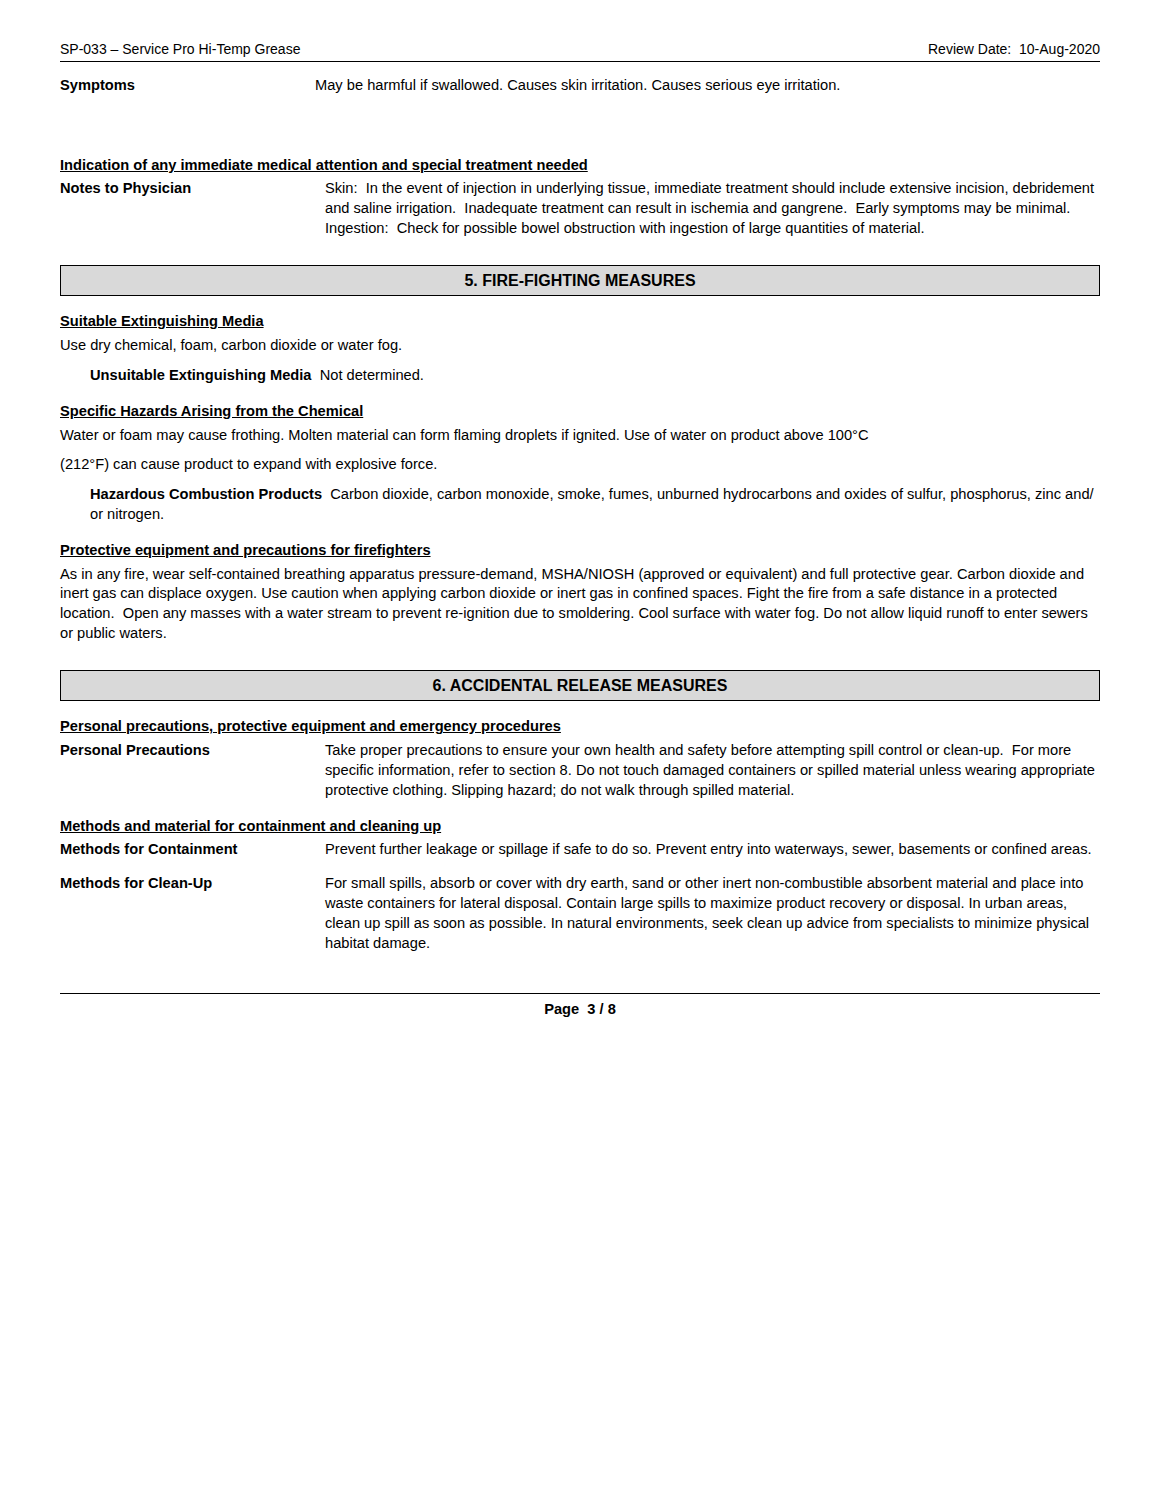SP-033 – Service Pro Hi-Temp Grease Review Date: 10-Aug-2020
Symptoms
May be harmful if swallowed. Causes skin irritation. Causes serious eye irritation.
Indication of any immediate medical attention and special treatment needed
Notes to Physician
Skin: In the event of injection in underlying tissue, immediate treatment should include extensive incision, debridement and saline irrigation. Inadequate treatment can result in ischemia and gangrene. Early symptoms may be minimal. Ingestion: Check for possible bowel obstruction with ingestion of large quantities of material.
5. FIRE-FIGHTING MEASURES
Suitable Extinguishing Media
Use dry chemical, foam, carbon dioxide or water fog.
Unsuitable Extinguishing Media Not determined.
Specific Hazards Arising from the Chemical
Water or foam may cause frothing. Molten material can form flaming droplets if ignited. Use of water on product above 100°C
(212°F) can cause product to expand with explosive force.
Hazardous Combustion Products Carbon dioxide, carbon monoxide, smoke, fumes, unburned hydrocarbons and oxides of sulfur, phosphorus, zinc and/ or nitrogen.
Protective equipment and precautions for firefighters
As in any fire, wear self-contained breathing apparatus pressure-demand, MSHA/NIOSH (approved or equivalent) and full protective gear. Carbon dioxide and inert gas can displace oxygen. Use caution when applying carbon dioxide or inert gas in confined spaces. Fight the fire from a safe distance in a protected location. Open any masses with a water stream to prevent re-ignition due to smoldering. Cool surface with water fog. Do not allow liquid runoff to enter sewers or public waters.
6. ACCIDENTAL RELEASE MEASURES
Personal precautions, protective equipment and emergency procedures
Personal Precautions
Take proper precautions to ensure your own health and safety before attempting spill control or clean-up. For more specific information, refer to section 8. Do not touch damaged containers or spilled material unless wearing appropriate protective clothing. Slipping hazard; do not walk through spilled material.
Methods and material for containment and cleaning up
Methods for Containment
Prevent further leakage or spillage if safe to do so. Prevent entry into waterways, sewer, basements or confined areas.
Methods for Clean-Up
For small spills, absorb or cover with dry earth, sand or other inert non-combustible absorbent material and place into waste containers for lateral disposal. Contain large spills to maximize product recovery or disposal. In urban areas, clean up spill as soon as possible. In natural environments, seek clean up advice from specialists to minimize physical habitat damage.
Page 3 / 8